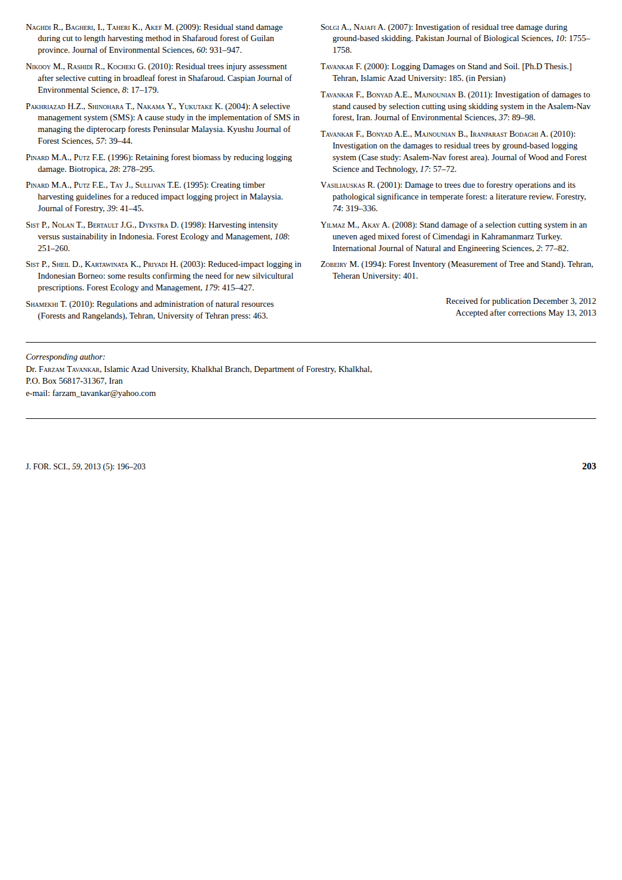Naghdi R., Bagheri, I., Taheri K., Akef M. (2009): Residual stand damage during cut to length harvesting method in Shafaroud forest of Guilan province. Journal of Environmental Sciences, 60: 931–947.
Nikooy M., Rashidi R., Kocheki G. (2010): Residual trees injury assessment after selective cutting in broadleaf forest in Shafaroud. Caspian Journal of Environmental Science, 8: 17–179.
Pakhriazad H.Z., Shinohara T., Nakama Y., Yukutake K. (2004): A selective management system (SMS): A cause study in the implementation of SMS in managing the dipterocarp forests Peninsular Malaysia. Kyushu Journal of Forest Sciences, 57: 39–44.
Pinard M.A., Putz F.E. (1996): Retaining forest biomass by reducing logging damage. Biotropica, 28: 278–295.
Pinard M.A., Putz F.E., Tay J., Sullivan T.E. (1995): Creating timber harvesting guidelines for a reduced impact logging project in Malaysia. Journal of Forestry, 39: 41–45.
Sist P., Nolan T., Bertault J.G., Dykstra D. (1998): Harvesting intensity versus sustainability in Indonesia. Forest Ecology and Management, 108: 251–260.
Sist P., Sheil D., Kartawinata K., Priyadi H. (2003): Reduced-impact logging in Indonesian Borneo: some results confirming the need for new silvicultural prescriptions. Forest Ecology and Management, 179: 415–427.
Shamekhi T. (2010): Regulations and administration of natural resources (Forests and Rangelands), Tehran, University of Tehran press: 463.
Solgi A., Najafi A. (2007): Investigation of residual tree damage during ground-based skidding. Pakistan Journal of Biological Sciences, 10: 1755–1758.
Tavankar F. (2000): Logging Damages on Stand and Soil. [Ph.D Thesis.] Tehran, Islamic Azad University: 185. (in Persian)
Tavankar F., Bonyad A.E., Majnounian B. (2011): Investigation of damages to stand caused by selection cutting using skidding system in the Asalem-Nav forest, Iran. Journal of Environmental Sciences, 37: 89–98.
Tavankar F., Bonyad A.E., Majnounian B., Iranparast Bodaghi A. (2010): Investigation on the damages to residual trees by ground-based logging system (Case study: Asalem-Nav forest area). Journal of Wood and Forest Science and Technology, 17: 57–72.
Vasiliauskas R. (2001): Damage to trees due to forestry operations and its pathological significance in temperate forest: a literature review. Forestry, 74: 319–336.
Yilmaz M., Akay A. (2008): Stand damage of a selection cutting system in an uneven aged mixed forest of Cimendagi in Kahramanmarz Turkey. International Journal of Natural and Engineering Sciences, 2: 77–82.
Zobeiry M. (1994): Forest Inventory (Measurement of Tree and Stand). Tehran, Teheran University: 401.
Received for publication December 3, 2012
Accepted after corrections May 13, 2013
Corresponding author:
Dr. Farzam Tavankar, Islamic Azad University, Khalkhal Branch, Department of Forestry, Khalkhal,
P.O. Box 56817-31367, Iran
e-mail: farzam_tavankar@yahoo.com
J. FOR. SCI., 59, 2013 (5): 196–203 203